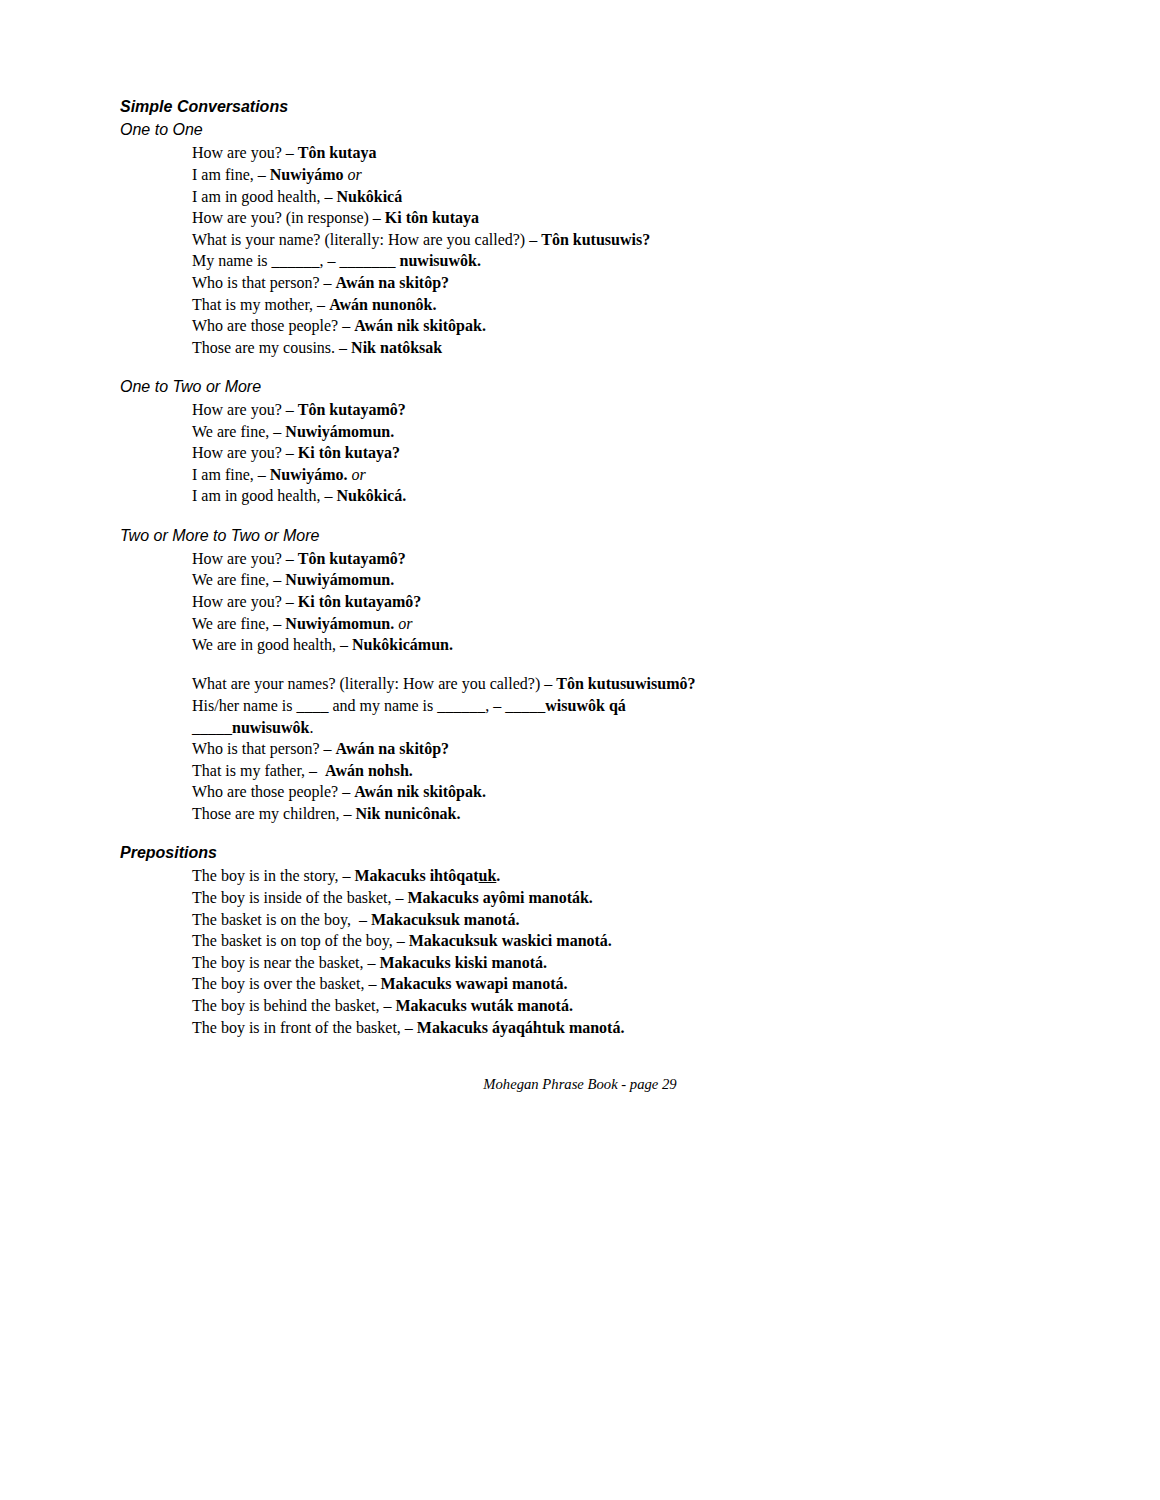Simple Conversations
One to One
How are you? – Tôn kutaya
I am fine, – Nuwiyámo or
I am in good health, – Nukôkicá
How are you? (in response) – Ki tôn kutaya
What is your name? (literally: How are you called?) – Tôn kutusuwis?
My name is ______, – _______ nuwisuwôk.
Who is that person? – Awán na skitôp?
That is my mother, – Awán nunonôk.
Who are those people? – Awán nik skitôpak.
Those are my cousins. – Nik natôksak
One to Two or More
How are you? – Tôn kutayamô?
We are fine, – Nuwiyámomun.
How are you? – Ki tôn kutaya?
I am fine, – Nuwiyámo. or
I am in good health, – Nukôkicá.
Two or More to Two or More
How are you? – Tôn kutayamô?
We are fine, – Nuwiyámomun.
How are you? – Ki tôn kutayamô?
We are fine, – Nuwiyámomun. or
We are in good health, – Nukôkicámun.
What are your names? (literally: How are you called?) – Tôn kutusuwisumô?
His/her name is ____ and my name is ______, – _____wisuwôk qá
_____nuwisuwôk.
Who is that person? – Awán na skitôp?
That is my father, – Awán nohsh.
Who are those people? – Awán nik skitôpak.
Those are my children, – Nik nunicônak.
Prepositions
The boy is in the story, – Makacuks ihtôqatuk.
The boy is inside of the basket, – Makacuks ayômi manoták.
The basket is on the boy, – Makacuksuk manotá.
The basket is on top of the boy, – Makacuksuk waskici manotá.
The boy is near the basket, – Makacuks kiski manotá.
The boy is over the basket, – Makacuks wawapi manotá.
The boy is behind the basket, – Makacuks wuták manotá.
The boy is in front of the basket, – Makacuks áyaqáhtuk manotá.
Mohegan Phrase Book - page 29